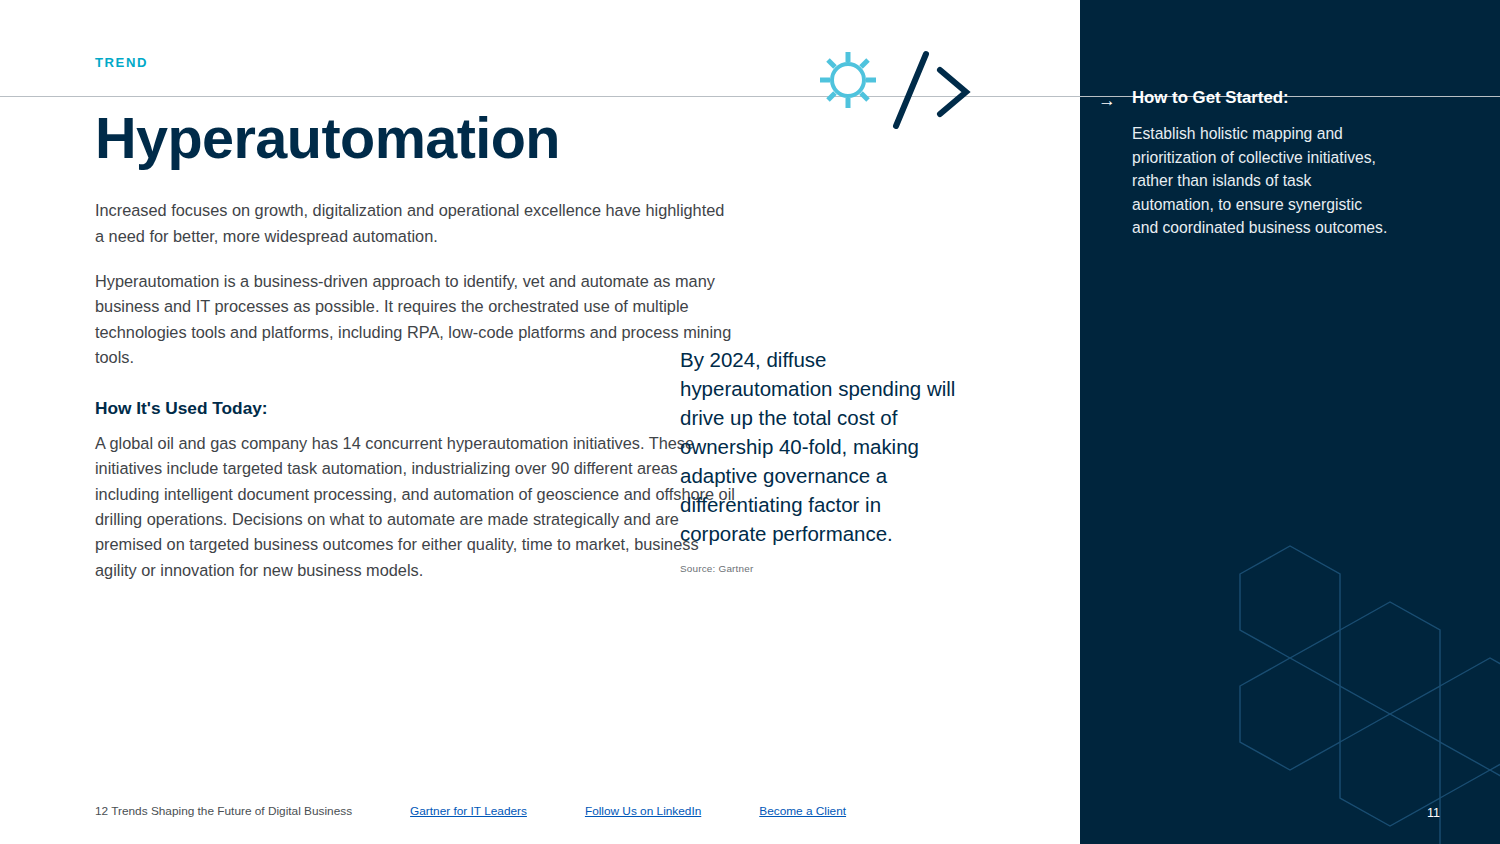Trend
Hyperautomation
Increased focuses on growth, digitalization and operational excellence have highlighted a need for better, more widespread automation.
Hyperautomation is a business-driven approach to identify, vet and automate as many business and IT processes as possible. It requires the orchestrated use of multiple technologies tools and platforms, including RPA, low-code platforms and process mining tools.
How It's Used Today:
A global oil and gas company has 14 concurrent hyperautomation initiatives. These initiatives include targeted task automation, industrializing over 90 different areas including intelligent document processing, and automation of geoscience and offshore oil drilling operations. Decisions on what to automate are made strategically and are premised on targeted business outcomes for either quality, time to market, business agility or innovation for new business models.
By 2024, diffuse hyperautomation spending will drive up the total cost of ownership 40-fold, making adaptive governance a differentiating factor in corporate performance.
Source: Gartner
→
How to Get Started:
Establish holistic mapping and prioritization of collective initiatives, rather than islands of task automation, to ensure synergistic and coordinated business outcomes.
12 Trends Shaping the Future of Digital Business Gartner for IT Leaders Follow Us on LinkedIn Become a Client
11